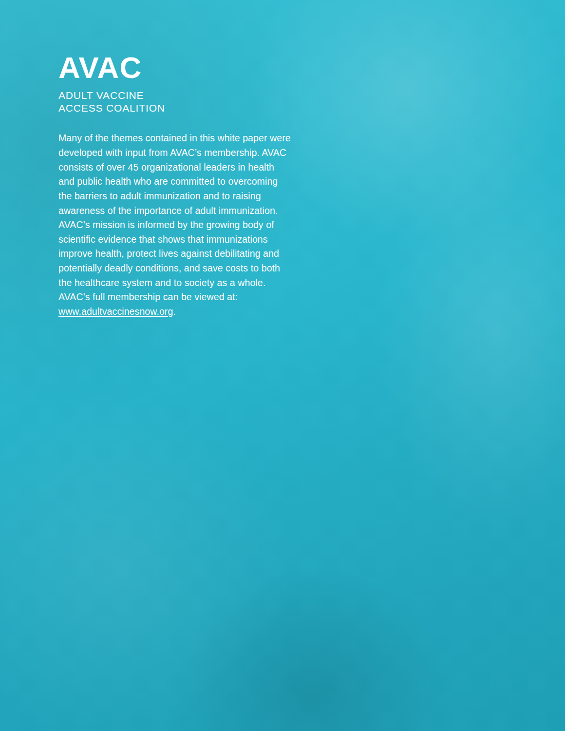AVAC
ADULT VACCINE ACCESS COALITION
Many of the themes contained in this white paper were developed with input from AVAC’s membership. AVAC consists of over 45 organizational leaders in health and public health who are committed to overcoming the barriers to adult immunization and to raising awareness of the importance of adult immunization. AVAC’s mission is informed by the growing body of scientific evidence that shows that immunizations improve health, protect lives against debilitating and potentially deadly conditions, and save costs to both the healthcare system and to society as a whole. AVAC’s full membership can be viewed at: www.adultvaccinesnow.org.